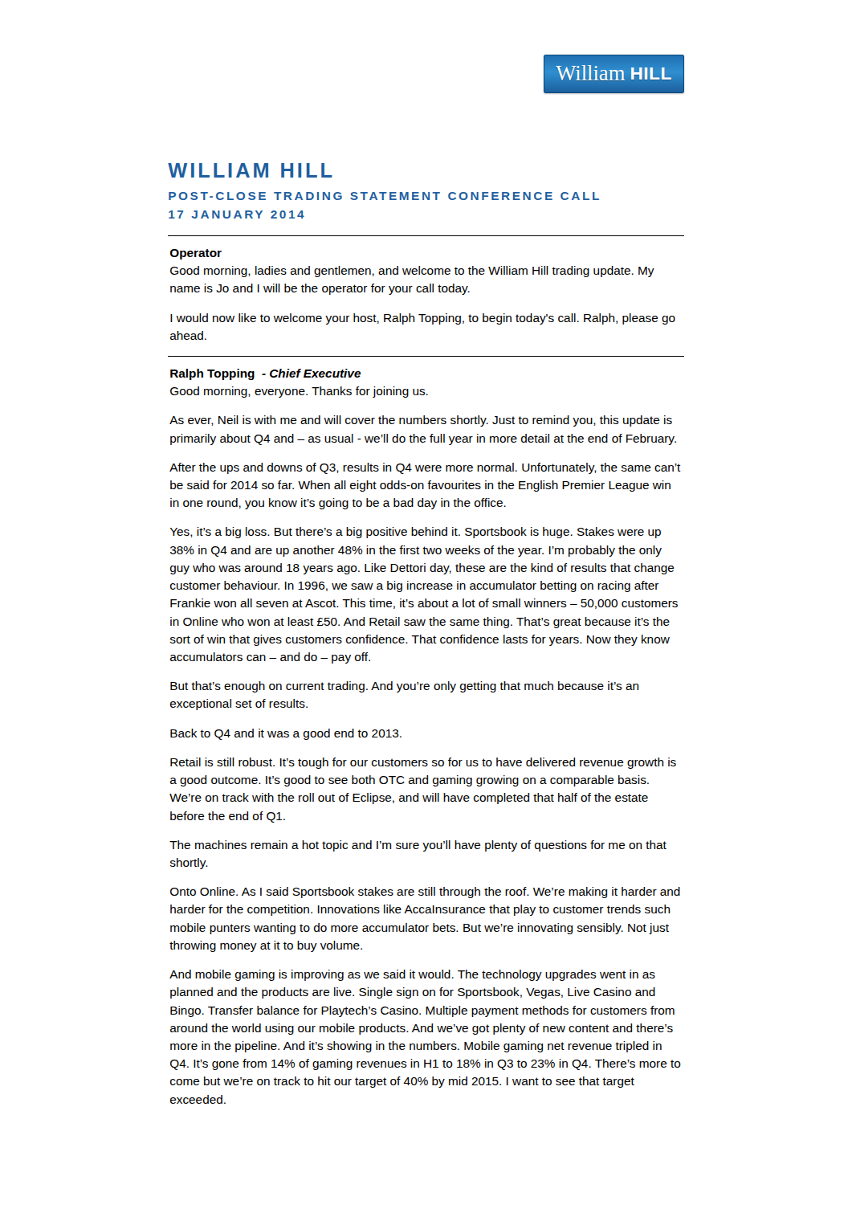William HILL
WILLIAM HILL
POST-CLOSE TRADING STATEMENT CONFERENCE CALL
17 JANUARY 2014
Operator
Good morning, ladies and gentlemen, and welcome to the William Hill trading update. My name is Jo and I will be the operator for your call today.
I would now like to welcome your host, Ralph Topping, to begin today's call. Ralph, please go ahead.
Ralph Topping - Chief Executive
Good morning, everyone. Thanks for joining us.
As ever, Neil is with me and will cover the numbers shortly. Just to remind you, this update is primarily about Q4 and – as usual - we’ll do the full year in more detail at the end of February.
After the ups and downs of Q3, results in Q4 were more normal. Unfortunately, the same can’t be said for 2014 so far. When all eight odds-on favourites in the English Premier League win in one round, you know it’s going to be a bad day in the office.
Yes, it’s a big loss. But there’s a big positive behind it. Sportsbook is huge. Stakes were up 38% in Q4 and are up another 48% in the first two weeks of the year. I’m probably the only guy who was around 18 years ago. Like Dettori day, these are the kind of results that change customer behaviour. In 1996, we saw a big increase in accumulator betting on racing after Frankie won all seven at Ascot. This time, it’s about a lot of small winners – 50,000 customers in Online who won at least £50. And Retail saw the same thing. That’s great because it’s the sort of win that gives customers confidence. That confidence lasts for years. Now they know accumulators can – and do – pay off.
But that’s enough on current trading. And you’re only getting that much because it’s an exceptional set of results.
Back to Q4 and it was a good end to 2013.
Retail is still robust. It’s tough for our customers so for us to have delivered revenue growth is a good outcome. It’s good to see both OTC and gaming growing on a comparable basis. We’re on track with the roll out of Eclipse, and will have completed that half of the estate before the end of Q1.
The machines remain a hot topic and I’m sure you’ll have plenty of questions for me on that shortly.
Onto Online. As I said Sportsbook stakes are still through the roof. We’re making it harder and harder for the competition. Innovations like AccaInsurance that play to customer trends such mobile punters wanting to do more accumulator bets. But we’re innovating sensibly. Not just throwing money at it to buy volume.
And mobile gaming is improving as we said it would. The technology upgrades went in as planned and the products are live. Single sign on for Sportsbook, Vegas, Live Casino and Bingo. Transfer balance for Playtech’s Casino. Multiple payment methods for customers from around the world using our mobile products. And we’ve got plenty of new content and there’s more in the pipeline. And it’s showing in the numbers. Mobile gaming net revenue tripled in Q4. It’s gone from 14% of gaming revenues in H1 to 18% in Q3 to 23% in Q4. There’s more to come but we’re on track to hit our target of 40% by mid 2015. I want to see that target exceeded.